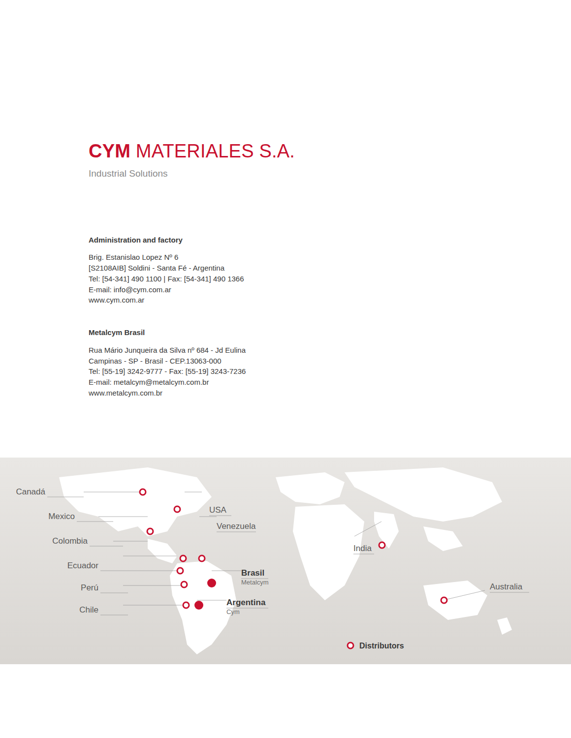CYM MATERIALES S.A.
Industrial Solutions
Administration and factory
Brig. Estanislao Lopez Nº 6
[S2108AIB] Soldini - Santa Fé - Argentina
Tel: [54-341] 490 1100 | Fax: [54-341] 490 1366
E-mail: info@cym.com.ar
www.cym.com.ar
Metalcym Brasil
Rua Mário Junqueira da Silva nº 684 - Jd Eulina
Campinas - SP - Brasil - CEP.13063-000
Tel: [55-19] 3242-9777 - Fax: [55-19] 3243-7236
E-mail: metalcym@metalcym.com.br
www.metalcym.com.br
Canadá USA Mexico Colombia Ecuador Perú Chile Venezuela Brasil Metalcym Argentina Cym India Australia Distributors